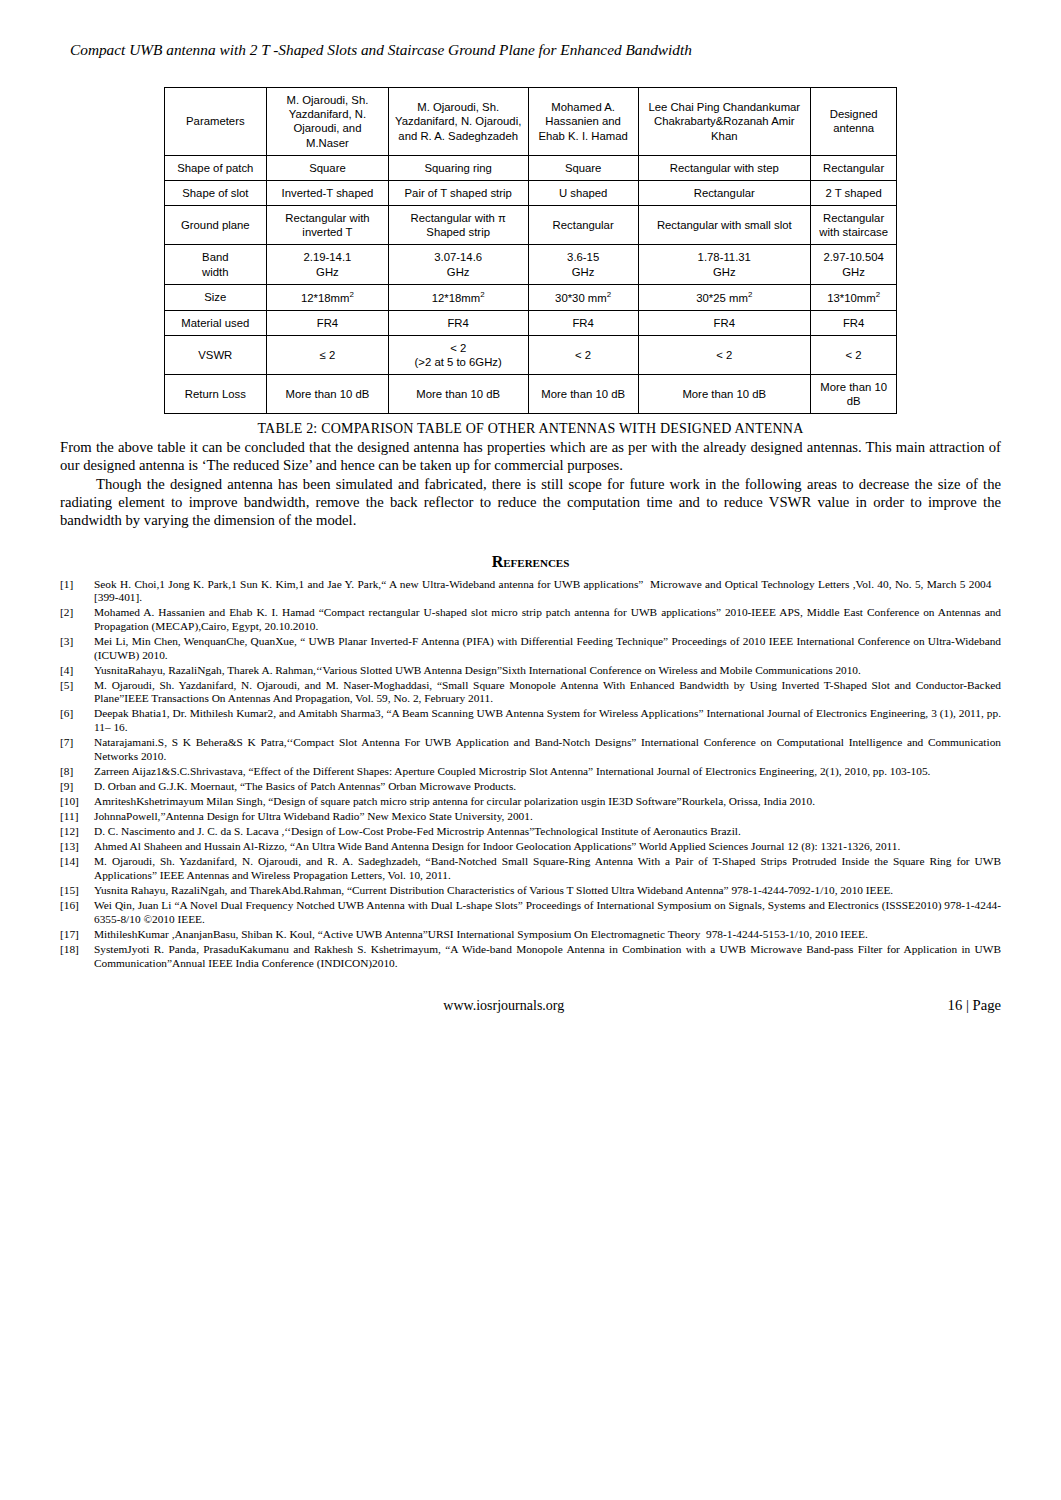Compact UWB antenna with 2 T -Shaped Slots and Staircase Ground Plane for Enhanced Bandwidth
| Parameters | M. Ojaroudi, Sh. Yazdanifard, N. Ojaroudi, and M.Naser | M. Ojaroudi, Sh. Yazdanifard, N. Ojaroudi, and R. A. Sadeghzadeh | Mohamed A. Hassanien and Ehab K. I. Hamad | Lee Chai Ping Chandankumar Chakrabarty&Rozanah Amir Khan | Designed antenna |
| --- | --- | --- | --- | --- | --- |
| Shape of patch | Square | Squaring ring | Square | Rectangular with step | Rectangular |
| Shape of slot | Inverted-T shaped | Pair of T shaped strip | U shaped | Rectangular | 2 T shaped |
| Ground plane | Rectangular with inverted T | Rectangular with π Shaped strip | Rectangular | Rectangular with small slot | Rectangular with staircase |
| Band width | 2.19-14.1 GHz | 3.07-14.6 GHz | 3.6-15 GHz | 1.78-11.31 GHz | 2.97-10.504 GHz |
| Size | 12*18mm 2 | 12*18mm 2 | 30*30 mm 2 | 30*25 mm 2 | 13*10mm 2 |
| Material used | FR4 | FR4 | FR4 | FR4 | FR4 |
| VSWR | ≤ 2 | < 2 (>2 at 5 to 6GHz) | < 2 | < 2 | < 2 |
| Return Loss | More than 10 dB | More than 10 dB | More than 10 dB | More than 10 dB | More than 10 dB |
TABLE 2: COMPARISON TABLE OF OTHER ANTENNAS WITH DESIGNED ANTENNA
From the above table it can be concluded that the designed antenna has properties which are as per with the already designed antennas. This main attraction of our designed antenna is ‘The reduced Size’ and hence can be taken up for commercial purposes.
Though the designed antenna has been simulated and fabricated, there is still scope for future work in the following areas to decrease the size of the radiating element to improve bandwidth, remove the back reflector to reduce the computation time and to reduce VSWR value in order to improve the bandwidth by varying the dimension of the model.
References
[1] Seok H. Choi,1 Jong K. Park,1 Sun K. Kim,1 and Jae Y. Park,“ A new Ultra-Wideband antenna for UWB applications” Microwave and Optical Technology Letters ,Vol. 40, No. 5, March 5 2004 [399-401].
[2] Mohamed A. Hassanien and Ehab K. I. Hamad “Compact rectangular U-shaped slot micro strip patch antenna for UWB applications” 2010-IEEE APS, Middle East Conference on Antennas and Propagation (MECAP),Cairo, Egypt, 20.10.2010.
[3] Mei Li, Min Chen, WenquanChe, QuanXue, “ UWB Planar Inverted-F Antenna (PIFA) with Differential Feeding Technique” Proceedings of 2010 IEEE International Conference on Ultra-Wideband (ICUWB) 2010.
[4] YusnitaRahayu, RazaliNgah, Tharek A. Rahman,‘‘Various Slotted UWB Antenna Design”Sixth International Conference on Wireless and Mobile Communications 2010.
[5] M. Ojaroudi, Sh. Yazdanifard, N. Ojaroudi, and M. Naser-Moghaddasi, “Small Square Monopole Antenna With Enhanced Bandwidth by Using Inverted T-Shaped Slot and Conductor-Backed Plane”IEEE Transactions On Antennas And Propagation, Vol. 59, No. 2, February 2011.
[6] Deepak Bhatia1, Dr. Mithilesh Kumar2, and Amitabh Sharma3, “A Beam Scanning UWB Antenna System for Wireless Applications” International Journal of Electronics Engineering, 3 (1), 2011, pp. 11– 16.
[7] Natarajamani.S, S K Behera&S K Patra,‘‘Compact Slot Antenna For UWB Application and Band-Notch Designs” International Conference on Computational Intelligence and Communication Networks 2010.
[8] Zarreen Aijaz1&S.C.Shrivastava, “Effect of the Different Shapes: Aperture Coupled Microstrip Slot Antenna” International Journal of Electronics Engineering, 2(1), 2010, pp. 103-105.
[9] D. Orban and G.J.K. Moernaut, “The Basics of Patch Antennas” Orban Microwave Products.
[10] AmriteshKshetrimayum Milan Singh, “Design of square patch micro strip antenna for circular polarization usgin IE3D Software”Rourkela, Orissa, India 2010.
[11] JohnnaPowell,”Antenna Design for Ultra Wideband Radio” New Mexico State University, 2001.
[12] D. C. Nascimento and J. C. da S. Lacava ,‘‘Design of Low-Cost Probe-Fed Microstrip Antennas”Technological Institute of Aeronautics Brazil.
[13] Ahmed Al Shaheen and Hussain Al-Rizzo, “An Ultra Wide Band Antenna Design for Indoor Geolocation Applications” World Applied Sciences Journal 12 (8): 1321-1326, 2011.
[14] M. Ojaroudi, Sh. Yazdanifard, N. Ojaroudi, and R. A. Sadeghzadeh, “Band-Notched Small Square-Ring Antenna With a Pair of T-Shaped Strips Protruded Inside the Square Ring for UWB Applications” IEEE Antennas and Wireless Propagation Letters, Vol. 10, 2011.
[15] Yusnita Rahayu, RazaliNgah, and TharekAbd.Rahman, “Current Distribution Characteristics of Various T Slotted Ultra Wideband Antenna” 978-1-4244-7092-1/10, 2010 IEEE.
[16] Wei Qin, Juan Li “A Novel Dual Frequency Notched UWB Antenna with Dual L-shape Slots” Proceedings of International Symposium on Signals, Systems and Electronics (ISSSE2010) 978-1-4244-6355-8/10 ©2010 IEEE.
[17] MithileshKumar ,AnanjanBasu, Shiban K. Koul, “Active UWB Antenna”URSI International Symposium On Electromagnetic Theory 978-1-4244-5153-1/10, 2010 IEEE.
[18] SystemJyoti R. Panda, PrasaduKakumanu and Rakhesh S. Kshetrimayum, “A Wide-band Monopole Antenna in Combination with a UWB Microwave Band-pass Filter for Application in UWB Communication”Annual IEEE India Conference (INDICON)2010.
www.iosrjournals.org 16 | Page